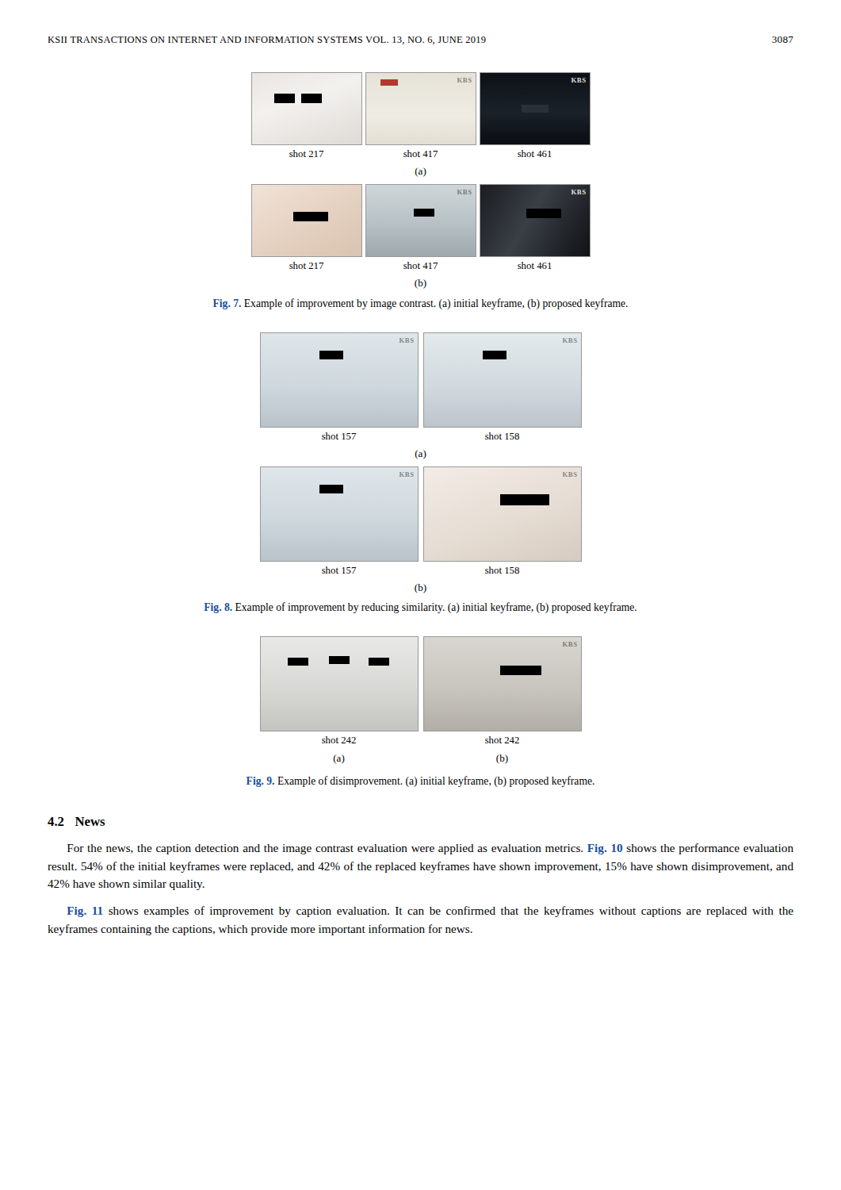KSII Transactions on Internet and Information Systems Vol. 13, No. 6, June 2019 3087
shot 217
KBS
shot 417
KBS
shot 461
(a)
shot 217
KBS
shot 417
KBS
shot 461
(b)
Fig. 7. Example of improvement by image contrast. (a) initial keyframe, (b) proposed keyframe.
KBS
shot 157
KBS
shot 158
(a)
KBS
shot 157
KBS
shot 158
(b)
Fig. 8. Example of improvement by reducing similarity. (a) initial keyframe, (b) proposed keyframe.
shot 242
(a)
KBS
shot 242
(b)
Fig. 9. Example of disimprovement. (a) initial keyframe, (b) proposed keyframe.
4.2 News
For the news, the caption detection and the image contrast evaluation were applied as evaluation metrics. Fig. 10 shows the performance evaluation result. 54% of the initial keyframes were replaced, and 42% of the replaced keyframes have shown improvement, 15% have shown disimprovement, and 42% have shown similar quality.
Fig. 11 shows examples of improvement by caption evaluation. It can be confirmed that the keyframes without captions are replaced with the keyframes containing the captions, which provide more important information for news.